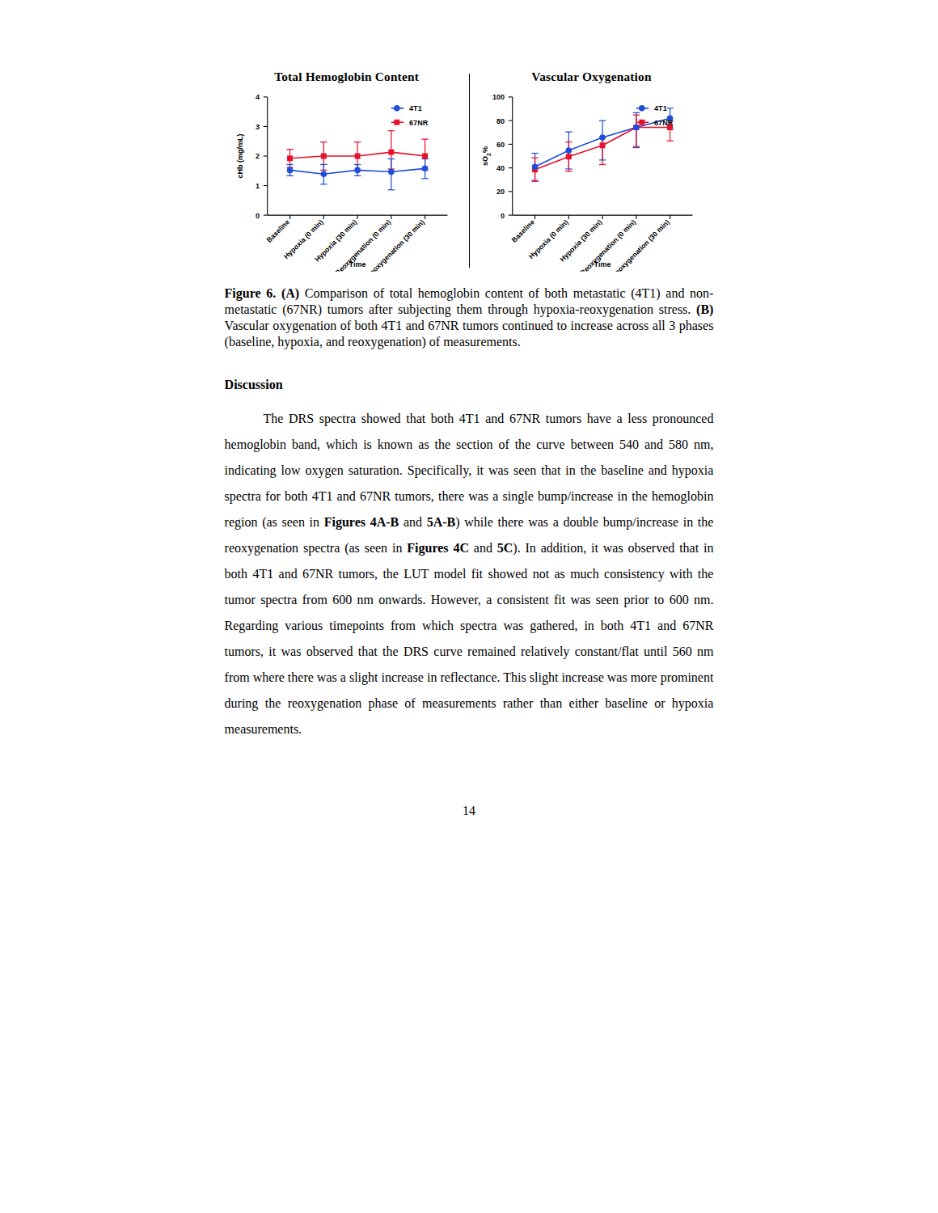Total Hemoglobin Content
0 1 2 3 4 cHb (mg/mL) Baseline Hypoxia (0 min) Hypoxia (30 min) Reoxygenation (0 min) Reoxygenation (30 min) Time 4T1 67NR
Vascular Oxygenation
0 20 40 60 80 100 sO2% Baseline Hypoxia (0 min) Hypoxia (30 min) Reoxygenation (0 min) Reoxygenation (30 min) Time 4T1 67NR
Figure 6. (A) Comparison of total hemoglobin content of both metastatic (4T1) and non-metastatic (67NR) tumors after subjecting them through hypoxia-reoxygenation stress. (B) Vascular oxygenation of both 4T1 and 67NR tumors continued to increase across all 3 phases (baseline, hypoxia, and reoxygenation) of measurements.
Discussion
The DRS spectra showed that both 4T1 and 67NR tumors have a less pronounced hemoglobin band, which is known as the section of the curve between 540 and 580 nm, indicating low oxygen saturation. Specifically, it was seen that in the baseline and hypoxia spectra for both 4T1 and 67NR tumors, there was a single bump/increase in the hemoglobin region (as seen in Figures 4A-B and 5A-B) while there was a double bump/increase in the reoxygenation spectra (as seen in Figures 4C and 5C). In addition, it was observed that in both 4T1 and 67NR tumors, the LUT model fit showed not as much consistency with the tumor spectra from 600 nm onwards. However, a consistent fit was seen prior to 600 nm. Regarding various timepoints from which spectra was gathered, in both 4T1 and 67NR tumors, it was observed that the DRS curve remained relatively constant/flat until 560 nm from where there was a slight increase in reflectance. This slight increase was more prominent during the reoxygenation phase of measurements rather than either baseline or hypoxia measurements.
14